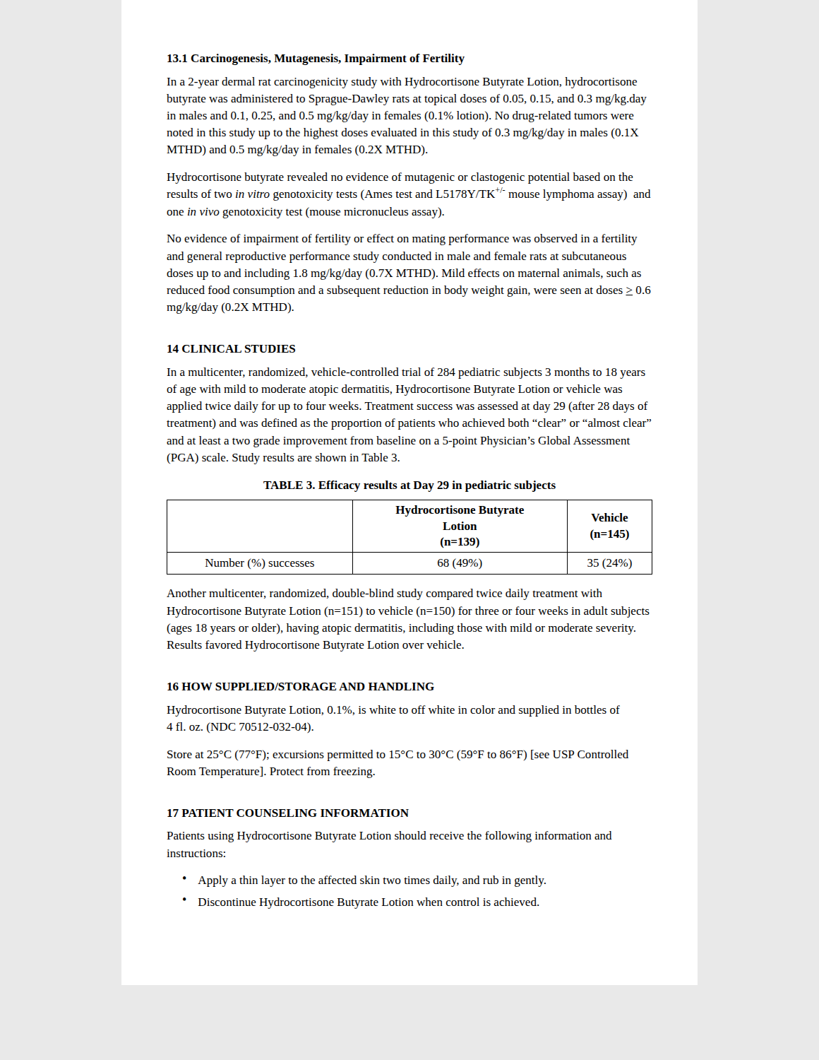13.1 Carcinogenesis, Mutagenesis, Impairment of Fertility
In a 2-year dermal rat carcinogenicity study with Hydrocortisone Butyrate Lotion, hydrocortisone butyrate was administered to Sprague-Dawley rats at topical doses of 0.05, 0.15, and 0.3 mg/kg.day in males and 0.1, 0.25, and 0.5 mg/kg/day in females (0.1% lotion). No drug-related tumors were noted in this study up to the highest doses evaluated in this study of 0.3 mg/kg/day in males (0.1X MTHD) and 0.5 mg/kg/day in females (0.2X MTHD).
Hydrocortisone butyrate revealed no evidence of mutagenic or clastogenic potential based on the results of two in vitro genotoxicity tests (Ames test and L5178Y/TK+/- mouse lymphoma assay) and one in vivo genotoxicity test (mouse micronucleus assay).
No evidence of impairment of fertility or effect on mating performance was observed in a fertility and general reproductive performance study conducted in male and female rats at subcutaneous doses up to and including 1.8 mg/kg/day (0.7X MTHD). Mild effects on maternal animals, such as reduced food consumption and a subsequent reduction in body weight gain, were seen at doses > 0.6 mg/kg/day (0.2X MTHD).
14 CLINICAL STUDIES
In a multicenter, randomized, vehicle-controlled trial of 284 pediatric subjects 3 months to 18 years of age with mild to moderate atopic dermatitis, Hydrocortisone Butyrate Lotion or vehicle was applied twice daily for up to four weeks. Treatment success was assessed at day 29 (after 28 days of treatment) and was defined as the proportion of patients who achieved both “clear” or “almost clear” and at least a two grade improvement from baseline on a 5-point Physician’s Global Assessment (PGA) scale. Study results are shown in Table 3.
TABLE 3. Efficacy results at Day 29 in pediatric subjects
| | Hydrocortisone Butyrate Lotion (n=139) | Vehicle (n=145) |
| --- | --- | --- |
| Number (%) successes | 68 (49%) | 35 (24%) |
Another multicenter, randomized, double-blind study compared twice daily treatment with Hydrocortisone Butyrate Lotion (n=151) to vehicle (n=150) for three or four weeks in adult subjects (ages 18 years or older), having atopic dermatitis, including those with mild or moderate severity. Results favored Hydrocortisone Butyrate Lotion over vehicle.
16 HOW SUPPLIED/STORAGE AND HANDLING
Hydrocortisone Butyrate Lotion, 0.1%, is white to off white in color and supplied in bottles of
4 fl. oz. (NDC 70512-032-04).
Store at 25°C (77°F); excursions permitted to 15°C to 30°C (59°F to 86°F) [see USP Controlled Room Temperature]. Protect from freezing.
17 PATIENT COUNSELING INFORMATION
Patients using Hydrocortisone Butyrate Lotion should receive the following information and instructions:
Apply a thin layer to the affected skin two times daily, and rub in gently.
Discontinue Hydrocortisone Butyrate Lotion when control is achieved.